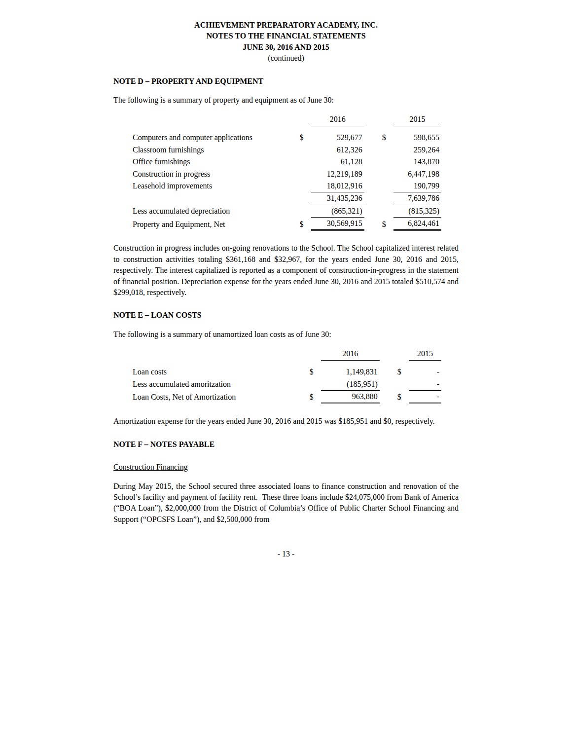ACHIEVEMENT PREPARATORY ACADEMY, INC.
NOTES TO THE FINANCIAL STATEMENTS
JUNE 30, 2016 AND 2015
(continued)
NOTE D – PROPERTY AND EQUIPMENT
The following is a summary of property and equipment as of June 30:
| | | 2016 | | | 2015 |
| Computers and computer applications | $ | 529,677 | | $ | 598,655 |
| Classroom furnishings | | 612,326 | | | 259,264 |
| Office furnishings | | 61,128 | | | 143,870 |
| Construction in progress | | 12,219,189 | | | 6,447,198 |
| Leasehold improvements | | 18,012,916 | | | 190,799 |
| | | 31,435,236 | | | 7,639,786 |
| Less accumulated depreciation | | (865,321) | | | (815,325) |
| Property and Equipment, Net | $ | 30,569,915 | | $ | 6,824,461 |
Construction in progress includes on-going renovations to the School. The School capitalized interest related to construction activities totaling $361,168 and $32,967, for the years ended June 30, 2016 and 2015, respectively. The interest capitalized is reported as a component of construction-in-progress in the statement of financial position. Depreciation expense for the years ended June 30, 2016 and 2015 totaled $510,574 and $299,018, respectively.
NOTE E – LOAN COSTS
The following is a summary of unamortized loan costs as of June 30:
| | | 2016 | | | 2015 |
| Loan costs | $ | 1,149,831 | | $ | - |
| Less accumulated amoritzation | | (185,951) | | | - |
| Loan Costs, Net of Amortization | $ | 963,880 | | $ | - |
Amortization expense for the years ended June 30, 2016 and 2015 was $185,951 and $0, respectively.
NOTE F – NOTES PAYABLE
Construction Financing
During May 2015, the School secured three associated loans to finance construction and renovation of the School’s facility and payment of facility rent. These three loans include $24,075,000 from Bank of America (“BOA Loan”), $2,000,000 from the District of Columbia’s Office of Public Charter School Financing and Support (“OPCSFS Loan”), and $2,500,000 from
- 13 -